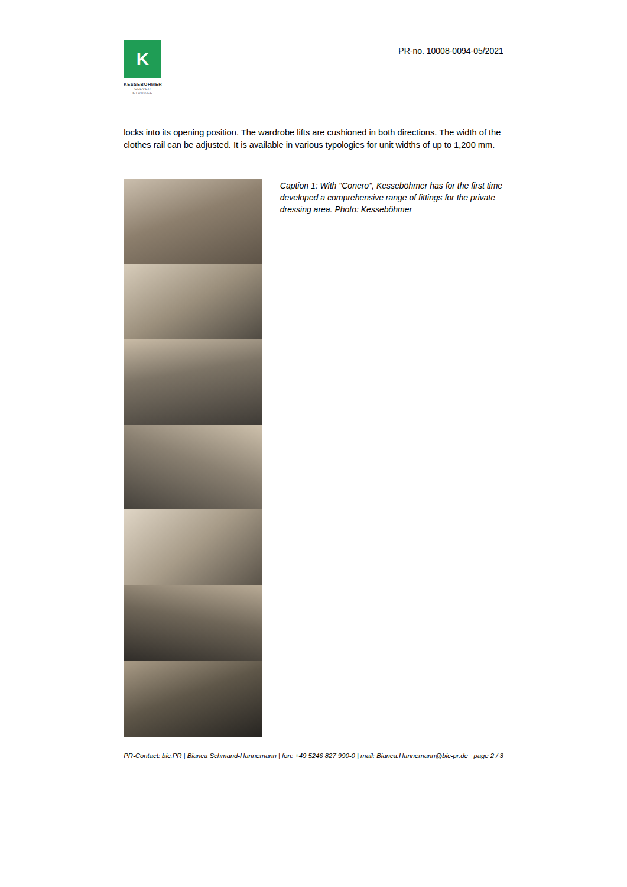K
KESSEBÖHMER CLEVER STORAGE
PR-no. 10008-0094-05/2021
locks into its opening position. The wardrobe lifts are cushioned in both directions. The width of the clothes rail can be adjusted. It is available in various typologies for unit widths of up to 1,200 mm.
Caption 1: With "Conero", Kesseböhmer has for the first time developed a comprehensive range of fittings for the private dressing area. Photo: Kesseböhmer
PR-Contact: bic.PR | Bianca Schmand-Hannemann | fon: +49 5246 827 990-0 | mail: Bianca.Hannemann@bic-pr.de
page 2 / 3